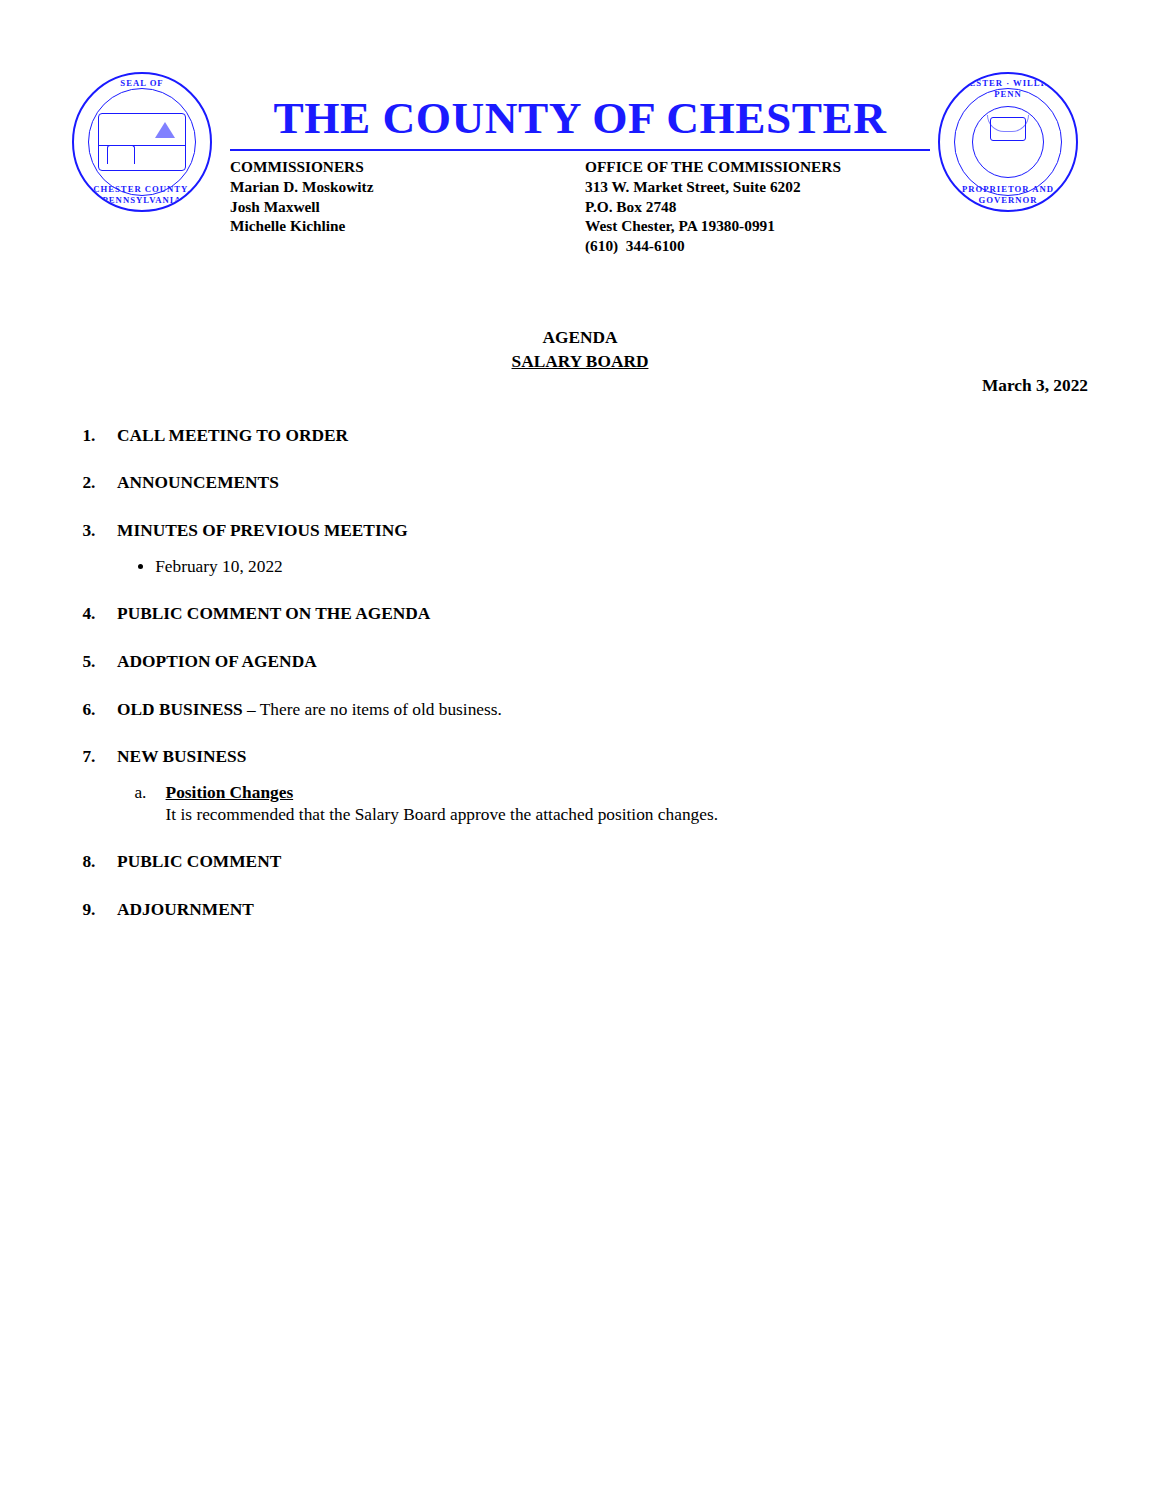SEAL OF
CHESTER COUNTY, PENNSYLVANIA
THE COUNTY OF CHESTER
COMMISSIONERS
Marian D. Moskowitz
Josh Maxwell
Michelle Kichline
OFFICE OF THE COMMISSIONERS
313 W. Market Street, Suite 6202
P.O. Box 2748
West Chester, PA 19380-0991
(610) 344-6100
CHESTER · WILLIAM PENN
PROPRIETOR AND GOVERNOR
AGENDA
SALARY BOARD
March 3, 2022
CALL MEETING TO ORDER
ANNOUNCEMENTS
MINUTES OF PREVIOUS MEETING
February 10, 2022
PUBLIC COMMENT ON THE AGENDA
ADOPTION OF AGENDA
OLD BUSINESS – There are no items of old business.
NEW BUSINESS
Position Changes
It is recommended that the Salary Board approve the attached position changes.
PUBLIC COMMENT
ADJOURNMENT